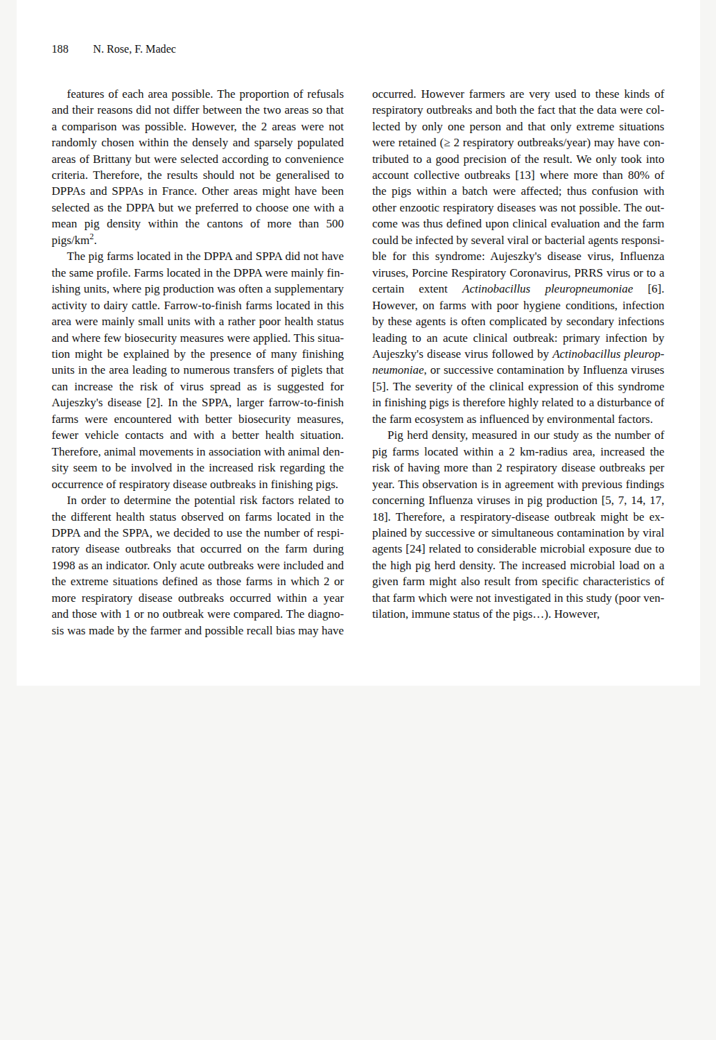188 N. Rose, F. Madec
features of each area possible. The proportion of refusals and their reasons did not differ between the two areas so that a comparison was possible. However, the 2 areas were not randomly chosen within the densely and sparsely populated areas of Brittany but were selected according to convenience criteria. Therefore, the results should not be generalised to DPPAs and SPPAs in France. Other areas might have been selected as the DPPA but we preferred to choose one with a mean pig density within the cantons of more than 500 pigs/km2.
The pig farms located in the DPPA and SPPA did not have the same profile. Farms located in the DPPA were mainly finishing units, where pig production was often a supplementary activity to dairy cattle. Farrow-to-finish farms located in this area were mainly small units with a rather poor health status and where few biosecurity measures were applied. This situation might be explained by the presence of many finishing units in the area leading to numerous transfers of piglets that can increase the risk of virus spread as is suggested for Aujeszky's disease [2]. In the SPPA, larger farrow-to-finish farms were encountered with better biosecurity measures, fewer vehicle contacts and with a better health situation. Therefore, animal movements in association with animal density seem to be involved in the increased risk regarding the occurrence of respiratory disease outbreaks in finishing pigs.
In order to determine the potential risk factors related to the different health status observed on farms located in the DPPA and the SPPA, we decided to use the number of respiratory disease outbreaks that occurred on the farm during 1998 as an indicator. Only acute outbreaks were included and the extreme situations defined as those farms in which 2 or more respiratory disease outbreaks occurred within a year and those with 1 or no outbreak were compared. The diagnosis was made by the farmer and possible recall bias may have occurred. However farmers are very used to these kinds of respiratory outbreaks and both the fact that the data were collected by only one person and that only extreme situations were retained (≥ 2 respiratory outbreaks/year) may have contributed to a good precision of the result. We only took into account collective outbreaks [13] where more than 80% of the pigs within a batch were affected; thus confusion with other enzootic respiratory diseases was not possible. The outcome was thus defined upon clinical evaluation and the farm could be infected by several viral or bacterial agents responsible for this syndrome: Aujeszky's disease virus, Influenza viruses, Porcine Respiratory Coronavirus, PRRS virus or to a certain extent Actinobacillus pleuropneumoniae [6]. However, on farms with poor hygiene conditions, infection by these agents is often complicated by secondary infections leading to an acute clinical outbreak: primary infection by Aujeszky's disease virus followed by Actinobacillus pleuropneumoniae, or successive contamination by Influenza viruses [5]. The severity of the clinical expression of this syndrome in finishing pigs is therefore highly related to a disturbance of the farm ecosystem as influenced by environmental factors.
Pig herd density, measured in our study as the number of pig farms located within a 2 km-radius area, increased the risk of having more than 2 respiratory disease outbreaks per year. This observation is in agreement with previous findings concerning Influenza viruses in pig production [5, 7, 14, 17, 18]. Therefore, a respiratory-disease outbreak might be explained by successive or simultaneous contamination by viral agents [24] related to considerable microbial exposure due to the high pig herd density. The increased microbial load on a given farm might also result from specific characteristics of that farm which were not investigated in this study (poor ventilation, immune status of the pigs…). However,